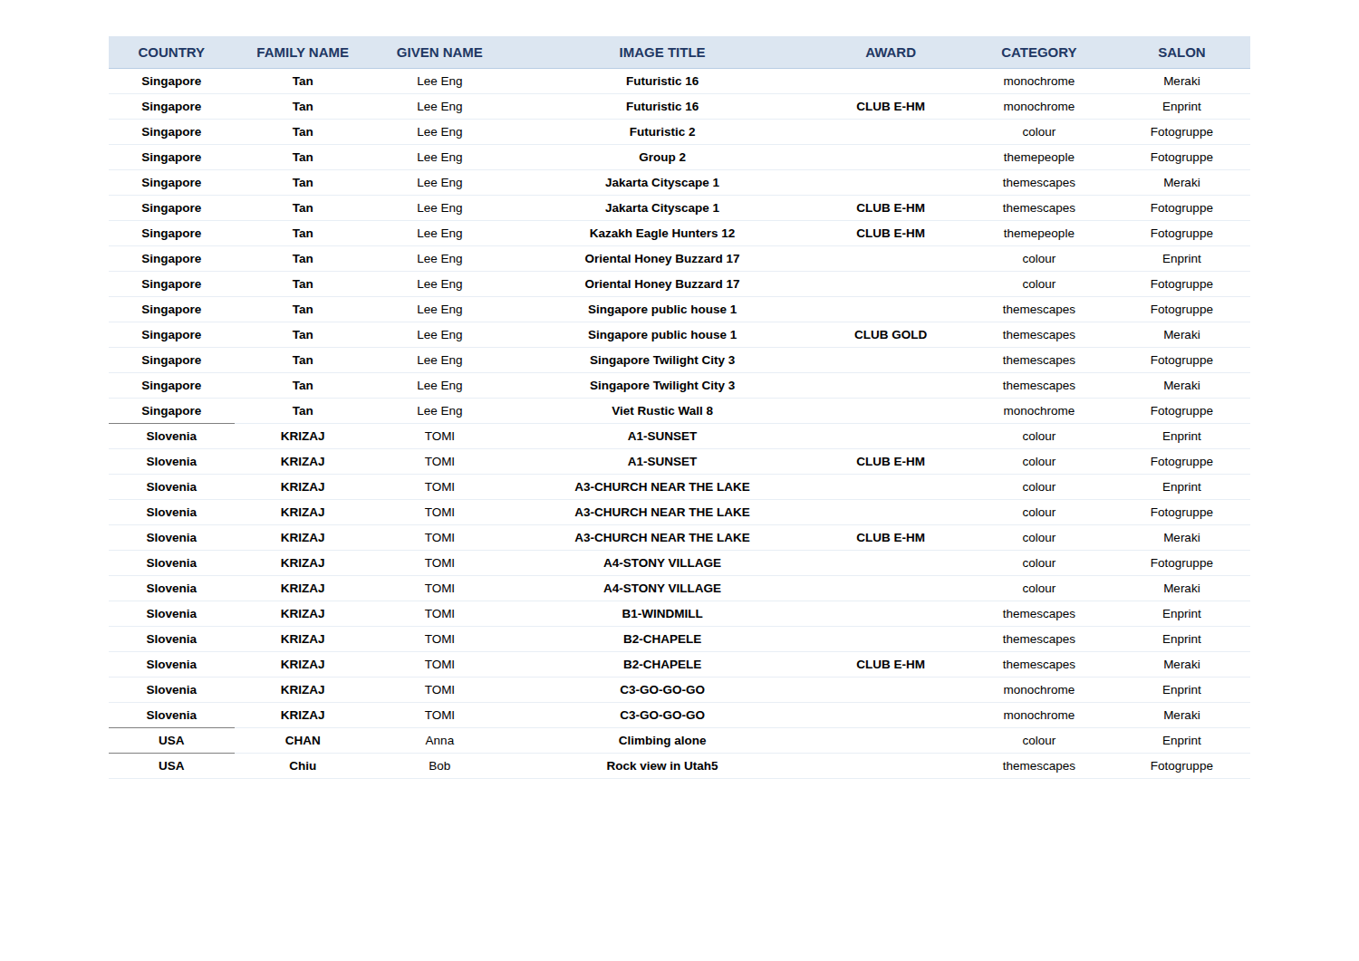| COUNTRY | FAMILY NAME | GIVEN NAME | IMAGE TITLE | AWARD | CATEGORY | SALON |
| --- | --- | --- | --- | --- | --- | --- |
| Singapore | Tan | Lee Eng | Futuristic 16 | | monochrome | Meraki |
| Singapore | Tan | Lee Eng | Futuristic 16 | CLUB E-HM | monochrome | Enprint |
| Singapore | Tan | Lee Eng | Futuristic 2 | | colour | Fotogruppe |
| Singapore | Tan | Lee Eng | Group 2 | | themepeople | Fotogruppe |
| Singapore | Tan | Lee Eng | Jakarta Cityscape 1 | | themescapes | Meraki |
| Singapore | Tan | Lee Eng | Jakarta Cityscape 1 | CLUB E-HM | themescapes | Fotogruppe |
| Singapore | Tan | Lee Eng | Kazakh Eagle Hunters 12 | CLUB E-HM | themepeople | Fotogruppe |
| Singapore | Tan | Lee Eng | Oriental Honey Buzzard 17 | | colour | Enprint |
| Singapore | Tan | Lee Eng | Oriental Honey Buzzard 17 | | colour | Fotogruppe |
| Singapore | Tan | Lee Eng | Singapore public house 1 | | themescapes | Fotogruppe |
| Singapore | Tan | Lee Eng | Singapore public house 1 | CLUB GOLD | themescapes | Meraki |
| Singapore | Tan | Lee Eng | Singapore Twilight City 3 | | themescapes | Fotogruppe |
| Singapore | Tan | Lee Eng | Singapore Twilight City 3 | | themescapes | Meraki |
| Singapore | Tan | Lee Eng | Viet Rustic Wall 8 | | monochrome | Fotogruppe |
| Slovenia | KRIZAJ | TOMI | A1-SUNSET | | colour | Enprint |
| Slovenia | KRIZAJ | TOMI | A1-SUNSET | CLUB E-HM | colour | Fotogruppe |
| Slovenia | KRIZAJ | TOMI | A3-CHURCH NEAR THE LAKE | | colour | Enprint |
| Slovenia | KRIZAJ | TOMI | A3-CHURCH NEAR THE LAKE | | colour | Fotogruppe |
| Slovenia | KRIZAJ | TOMI | A3-CHURCH NEAR THE LAKE | CLUB E-HM | colour | Meraki |
| Slovenia | KRIZAJ | TOMI | A4-STONY VILLAGE | | colour | Fotogruppe |
| Slovenia | KRIZAJ | TOMI | A4-STONY VILLAGE | | colour | Meraki |
| Slovenia | KRIZAJ | TOMI | B1-WINDMILL | | themescapes | Enprint |
| Slovenia | KRIZAJ | TOMI | B2-CHAPELE | | themescapes | Enprint |
| Slovenia | KRIZAJ | TOMI | B2-CHAPELE | CLUB E-HM | themescapes | Meraki |
| Slovenia | KRIZAJ | TOMI | C3-GO-GO-GO | | monochrome | Enprint |
| Slovenia | KRIZAJ | TOMI | C3-GO-GO-GO | | monochrome | Meraki |
| USA | CHAN | Anna | Climbing alone | | colour | Enprint |
| USA | Chiu | Bob | Rock view in Utah5 | | themescapes | Fotogruppe |